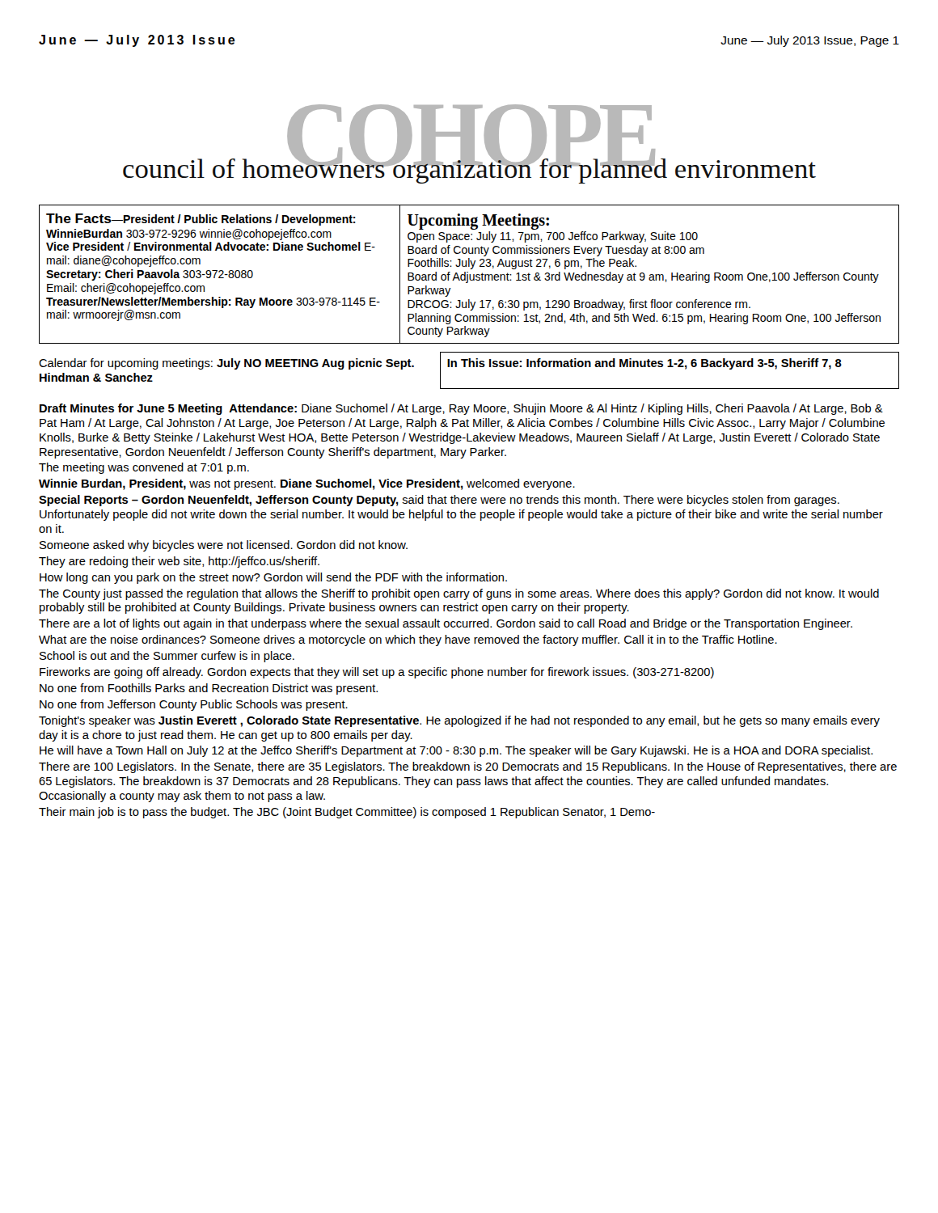June — July 2013 Issue
June — July 2013 Issue, Page 1
COHOPE
council of homeowners organization for planned environment
| The Facts — President / Public Relations / Development: WinnieBurdan 303-972-9296 winnie@cohopejeffco.com Vice President / Environmental Advocate: Diane Suchomel E-mail: diane@cohopejeffco.com Secretary: Cheri Paavola 303-972-8080 Email: cheri@cohopejeffco.com Treasurer/Newsletter/Membership: Ray Moore 303-978-1145 E-mail: wrmoorejr@msn.com | Upcoming Meetings: Open Space: July 11, 7pm, 700 Jeffco Parkway, Suite 100 Board of County Commissioners Every Tuesday at 8:00 am Foothills: July 23, August 27, 6 pm, The Peak. Board of Adjustment: 1st & 3rd Wednesday at 9 am, Hearing Room One,100 Jefferson County Parkway DRCOG: July 17, 6:30 pm, 1290 Broadway, first floor conference rm. Planning Commission: 1st, 2nd, 4th, and 5th Wed. 6:15 pm, Hearing Room One, 100 Jefferson County Parkway |
| Calendar for upcoming meetings: July NO MEETING Aug picnic Sept. Hindman & Sanchez | In This Issue: Information and Minutes 1-2, 6 Backyard 3-5, Sheriff 7, 8 |
Draft Minutes for June 5 Meeting Attendance: Diane Suchomel / At Large, Ray Moore, Shujin Moore & Al Hintz / Kipling Hills, Cheri Paavola / At Large, Bob & Pat Ham / At Large, Cal Johnston / At Large, Joe Peterson / At Large, Ralph & Pat Miller, & Alicia Combes / Columbine Hills Civic Assoc., Larry Major / Columbine Knolls, Burke & Betty Steinke / Lakehurst West HOA, Bette Peterson / Westridge-Lakeview Meadows, Maureen Sielaff / At Large, Justin Everett / Colorado State Representative, Gordon Neuenfeldt / Jefferson County Sheriff's department, Mary Parker.
The meeting was convened at 7:01 p.m.
Winnie Burdan, President, was not present. Diane Suchomel, Vice President, welcomed everyone.
Special Reports – Gordon Neuenfeldt, Jefferson County Deputy, said that there were no trends this month. There were bicycles stolen from garages. Unfortunately people did not write down the serial number. It would be helpful to the people if people would take a picture of their bike and write the serial number on it.
Someone asked why bicycles were not licensed. Gordon did not know.
They are redoing their web site, http://jeffco.us/sheriff.
How long can you park on the street now? Gordon will send the PDF with the information.
The County just passed the regulation that allows the Sheriff to prohibit open carry of guns in some areas. Where does this apply? Gordon did not know. It would probably still be prohibited at County Buildings. Private business owners can restrict open carry on their property.
There are a lot of lights out again in that underpass where the sexual assault occurred. Gordon said to call Road and Bridge or the Transportation Engineer.
What are the noise ordinances? Someone drives a motorcycle on which they have removed the factory muffler. Call it in to the Traffic Hotline.
School is out and the Summer curfew is in place.
Fireworks are going off already. Gordon expects that they will set up a specific phone number for firework issues. (303-271-8200)
No one from Foothills Parks and Recreation District was present.
No one from Jefferson County Public Schools was present.
Tonight's speaker was Justin Everett , Colorado State Representative. He apologized if he had not responded to any email, but he gets so many emails every day it is a chore to just read them. He can get up to 800 emails per day.
He will have a Town Hall on July 12 at the Jeffco Sheriff's Department at 7:00 - 8:30 p.m. The speaker will be Gary Kujawski. He is a HOA and DORA specialist.
There are 100 Legislators. In the Senate, there are 35 Legislators. The breakdown is 20 Democrats and 15 Republicans. In the House of Representatives, there are 65 Legislators. The breakdown is 37 Democrats and 28 Republicans. They can pass laws that affect the counties. They are called unfunded mandates. Occasionally a county may ask them to not pass a law.
Their main job is to pass the budget. The JBC (Joint Budget Committee) is composed 1 Republican Senator, 1 Demo-